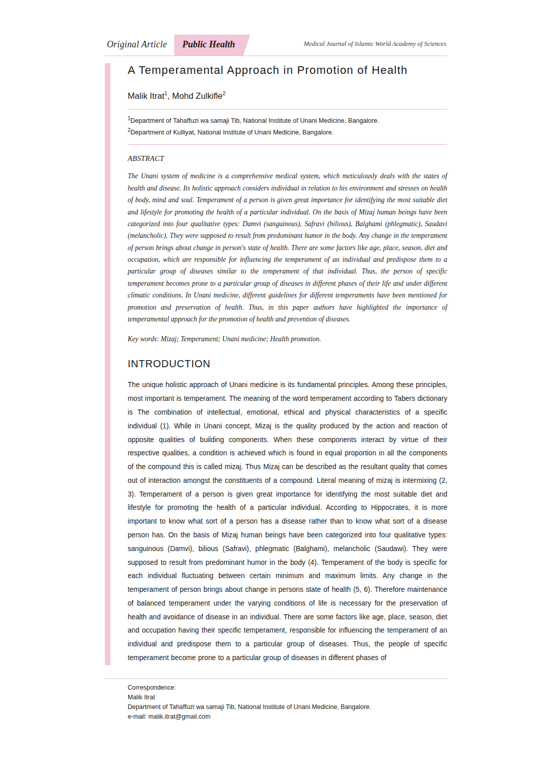Original Article
Public Health
Medical Journal of Islamic World Academy of Sciences
A Temperamental Approach in Promotion of Health
Malik Itrat1, Mohd Zulkifle2
1Department of Tahaffuzi wa samaji Tib, National Institute of Unani Medicine, Bangalore.
2Department of Kulliyat, National Institute of Unani Medicine, Bangalore.
ABSTRACT
The Unani system of medicine is a comprehensive medical system, which meticulously deals with the states of health and disease. Its holistic approach considers individual in relation to his environment and stresses on health of body, mind and soul. Temperament of a person is given great importance for identifying the most suitable diet and lifestyle for promoting the health of a particular individual. On the basis of Mizaj human beings have been categorized into four qualitative types: Damvi (sanguinous), Safravi (bilious), Balghami (phlegmatic), Saudavi (melancholic). They were supposed to result from predominant humor in the body. Any change in the temperament of person brings about change in person's state of health. There are some factors like age, place, season, diet and occupation, which are responsible for influencing the temperament of an individual and predispose them to a particular group of diseases similar to the temperament of that individual. Thus, the person of specific temperament becomes prone to a particular group of diseases in different phases of their life and under different climatic conditions. In Unani medicine, different guidelines for different temperaments have been mentioned for promotion and preservation of health. Thus, in this paper authors have highlighted the importance of temperamental approach for the promotion of health and prevention of diseases.
Key words: Mizaj; Temperament; Unani medicine; Health promotion.
INTRODUCTION
The unique holistic approach of Unani medicine is its fundamental principles. Among these principles, most important is temperament. The meaning of the word temperament according to Tabers dictionary is The combination of intellectual, emotional, ethical and physical characteristics of a specific individual (1). While in Unani concept, Mizaj is the quality produced by the action and reaction of opposite qualities of building components. When these components interact by virtue of their respective qualities, a condition is achieved which is found in equal proportion in all the components of the compound this is called mizaj. Thus Mizaj can be described as the resultant quality that comes out of interaction amongst the constituents of a compound. Literal meaning of mizaj is intermixing (2, 3). Temperament of a person is given great importance for identifying the most suitable diet and lifestyle for promoting the health of a particular individual. According to Hippocrates, it is more important to know what sort of a person has a disease rather than to know what sort of a disease person has. On the basis of Mizaj human beings have been categorized into four qualitative types: sanguinous (Damvi), bilious (Safravi), phlegmatic (Balghami), melancholic (Saudawi). They were supposed to result from predominant humor in the body (4). Temperament of the body is specific for each individual fluctuating between certain minimum and maximum limits. Any change in the temperament of person brings about change in persons state of health (5, 6). Therefore maintenance of balanced temperament under the varying conditions of life is necessary for the preservation of health and avoidance of disease in an individual. There are some factors like age, place, season, diet and occupation having their specific temperament, responsible for influencing the temperament of an individual and predispose them to a particular group of diseases. Thus, the people of specific temperament become prone to a particular group of diseases in different phases of
Correspondence:
Malik Itrat
Department of Tahaffuzi wa samaji Tib, National Institute of Unani Medicine, Bangalore.
e-mail: malik.itrat@gmail.com